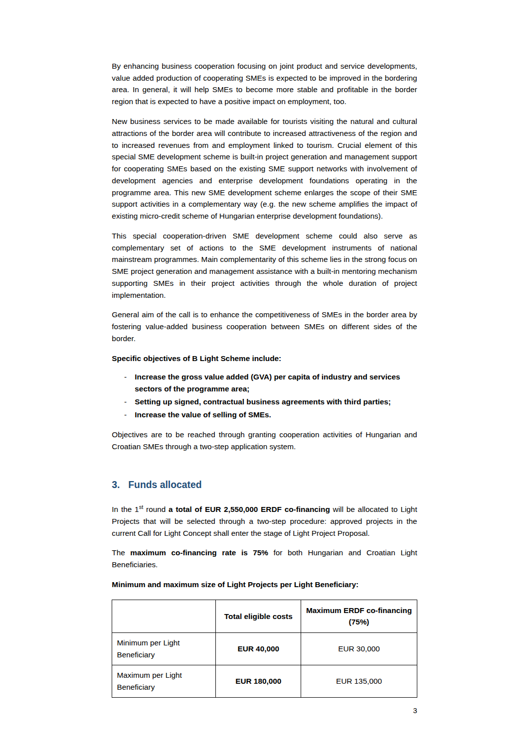By enhancing business cooperation focusing on joint product and service developments, value added production of cooperating SMEs is expected to be improved in the bordering area. In general, it will help SMEs to become more stable and profitable in the border region that is expected to have a positive impact on employment, too.
New business services to be made available for tourists visiting the natural and cultural attractions of the border area will contribute to increased attractiveness of the region and to increased revenues from and employment linked to tourism. Crucial element of this special SME development scheme is built-in project generation and management support for cooperating SMEs based on the existing SME support networks with involvement of development agencies and enterprise development foundations operating in the programme area. This new SME development scheme enlarges the scope of their SME support activities in a complementary way (e.g. the new scheme amplifies the impact of existing micro-credit scheme of Hungarian enterprise development foundations).
This special cooperation-driven SME development scheme could also serve as complementary set of actions to the SME development instruments of national mainstream programmes. Main complementarity of this scheme lies in the strong focus on SME project generation and management assistance with a built-in mentoring mechanism supporting SMEs in their project activities through the whole duration of project implementation.
General aim of the call is to enhance the competitiveness of SMEs in the border area by fostering value-added business cooperation between SMEs on different sides of the border.
Specific objectives of B Light Scheme include:
Increase the gross value added (GVA) per capita of industry and services sectors of the programme area;
Setting up signed, contractual business agreements with third parties;
Increase the value of selling of SMEs.
Objectives are to be reached through granting cooperation activities of Hungarian and Croatian SMEs through a two-step application system.
3. Funds allocated
In the 1st round a total of EUR 2,550,000 ERDF co-financing will be allocated to Light Projects that will be selected through a two-step procedure: approved projects in the current Call for Light Concept shall enter the stage of Light Project Proposal.
The maximum co-financing rate is 75% for both Hungarian and Croatian Light Beneficiaries.
Minimum and maximum size of Light Projects per Light Beneficiary:
| | Total eligible costs | Maximum ERDF co-financing (75%) |
| Minimum per Light Beneficiary | EUR 40,000 | EUR 30,000 |
| Maximum per Light Beneficiary | EUR 180,000 | EUR 135,000 |
3